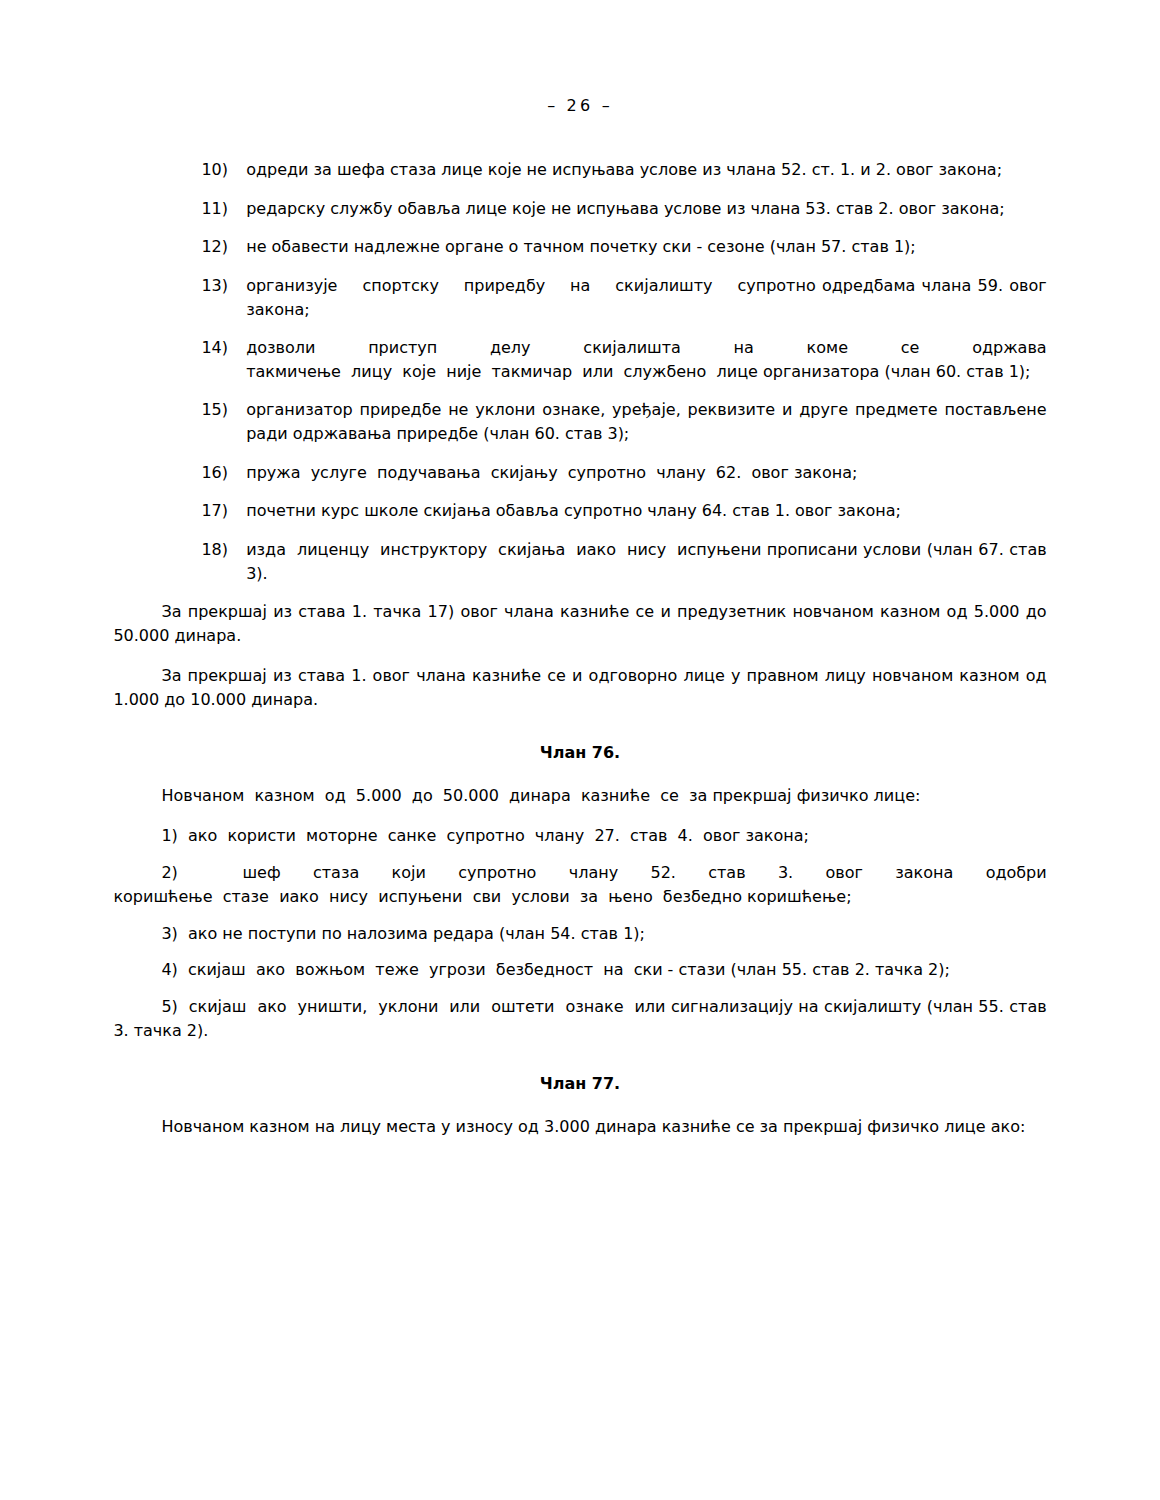– 26 –
10) одреди за шефа стаза лице које не испуњава услове из члана 52. ст. 1. и 2. овог закона;
11) редарску службу обавља лице које не испуњава услове из члана 53. став 2. овог закона;
12) не обавести надлежне органе о тачном почетку ски - сезоне (члан 57. став 1);
13) организује спортску приредбу на скијалишту супротно одредбама члана 59. овог закона;
14) дозволи приступ делу скијалишта на коме се одржава такмичење лицу које није такмичар или службено лице организатора (члан 60. став 1);
15) организатор приредбе не уклони ознаке, уређаје, реквизите и друге предмете постављене ради одржавања приредбе (члан 60. став 3);
16) пружа услуге подучавања скијању супротно члану 62. овог закона;
17) почетни курс школе скијања обавља супротно члану 64. став 1. овог закона;
18) изда лиценцу инструктору скијања иако нису испуњени прописани услови (члан 67. став 3).
За прекршај из става 1. тачка 17) овог члана казниће се и предузетник новчаном казном од 5.000 до 50.000 динара.
За прекршај из става 1. овог члана казниће се и одговорно лице у правном лицу новчаном казном од 1.000 до 10.000 динара.
Члан 76.
Новчаном казном од 5.000 до 50.000 динара казниће се за прекршај физичко лице:
1) ако користи моторне санке супротно члану 27. став 4. овог закона;
2) шеф стаза који супротно члану 52. став 3. овог закона одобри коришћење стазе иако нису испуњени сви услови за њено безбедно коришћење;
3) ако не поступи по налозима редара (члан 54. став 1);
4) скијаш ако вожњом теже угрози безбедност на ски - стази (члан 55. став 2. тачка 2);
5) скијаш ако уништи, уклони или оштети ознаке или сигнализацију на скијалишту (члан 55. став 3. тачка 2).
Члан 77.
Новчаном казном на лицу места у износу од 3.000 динара казниће се за прекршај физичко лице ако: